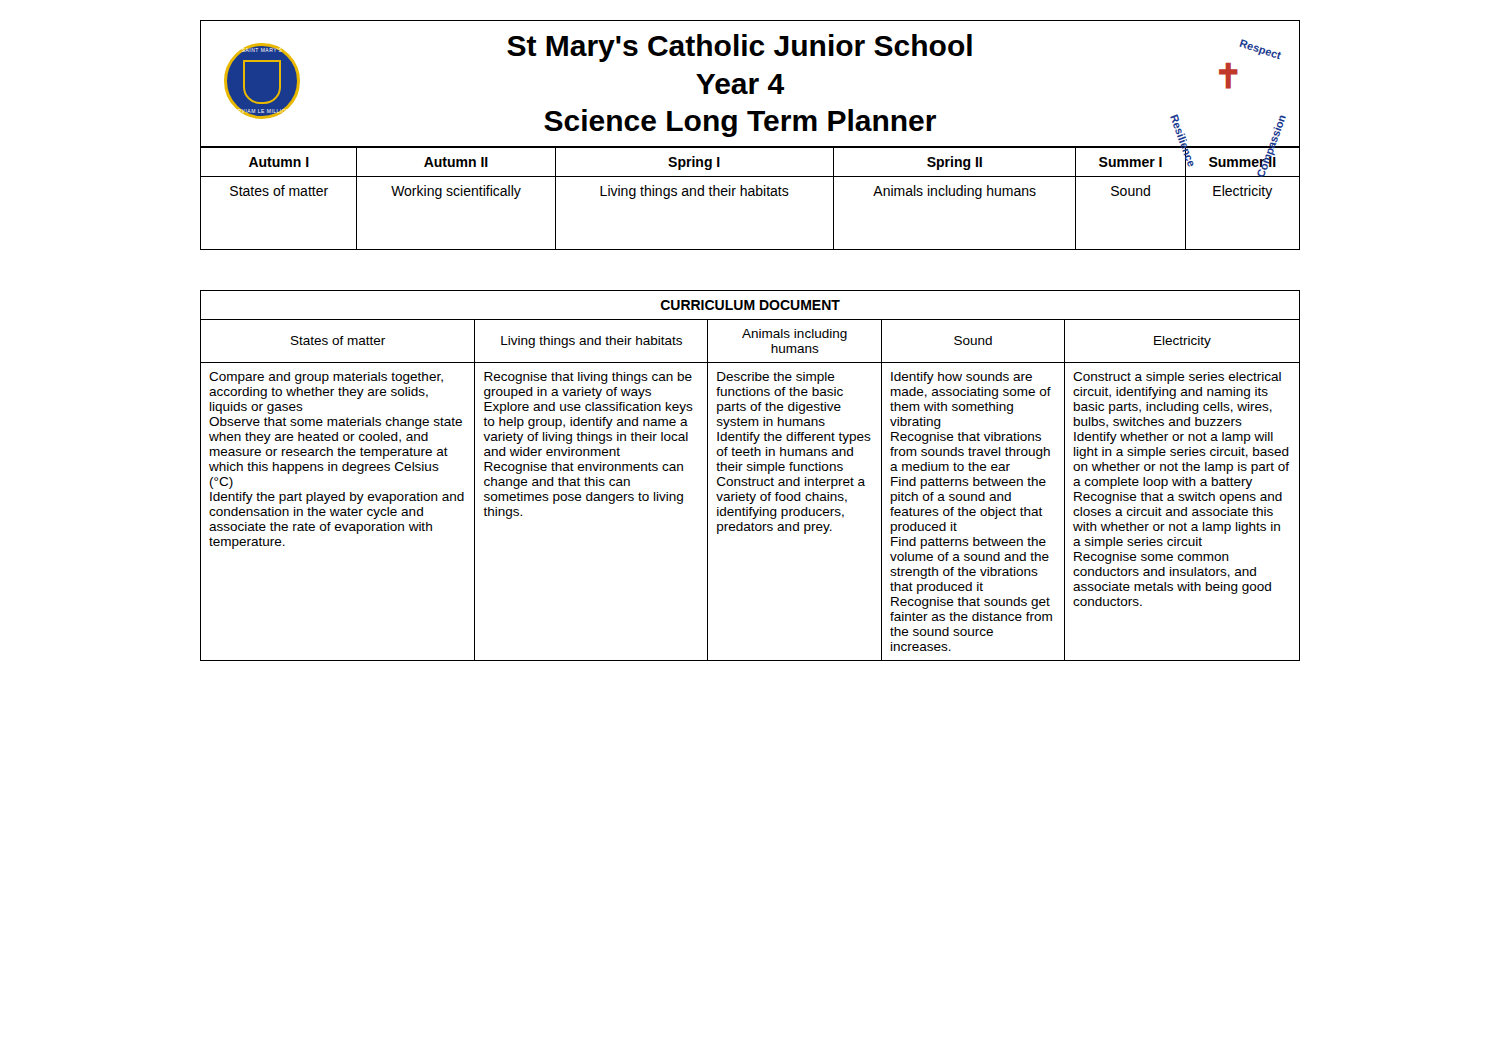| SAINT MARY'S SERVIAM LE MILLIONS | St Mary's Catholic Junior School Year 4 Science Long Term Planner | Respect ✝ Compassion Resilience |
| Autumn I | Autumn II | Spring I | Spring II | Summer I | Summer II |
| --- | --- | --- | --- | --- | --- |
| States of matter | Working scientifically | Living things and their habitats | Animals including humans | Sound | Electricity |
| CURRICULUM DOCUMENT |
| --- |
| States of matter | Living things and their habitats | Animals including humans | Sound | Electricity |
| Compare and group materials together, according to whether they are solids, liquids or gases Observe that some materials change state when they are heated or cooled, and measure or research the temperature at which this happens in degrees Celsius (°C) Identify the part played by evaporation and condensation in the water cycle and associate the rate of evaporation with temperature. | Recognise that living things can be grouped in a variety of ways Explore and use classification keys to help group, identify and name a variety of living things in their local and wider environment Recognise that environments can change and that this can sometimes pose dangers to living things. | Describe the simple functions of the basic parts of the digestive system in humans Identify the different types of teeth in humans and their simple functions Construct and interpret a variety of food chains, identifying producers, predators and prey. | Identify how sounds are made, associating some of them with something vibrating Recognise that vibrations from sounds travel through a medium to the ear Find patterns between the pitch of a sound and features of the object that produced it Find patterns between the volume of a sound and the strength of the vibrations that produced it Recognise that sounds get fainter as the distance from the sound source increases. | Construct a simple series electrical circuit, identifying and naming its basic parts, including cells, wires, bulbs, switches and buzzers Identify whether or not a lamp will light in a simple series circuit, based on whether or not the lamp is part of a complete loop with a battery Recognise that a switch opens and closes a circuit and associate this with whether or not a lamp lights in a simple series circuit Recognise some common conductors and insulators, and associate metals with being good conductors. |